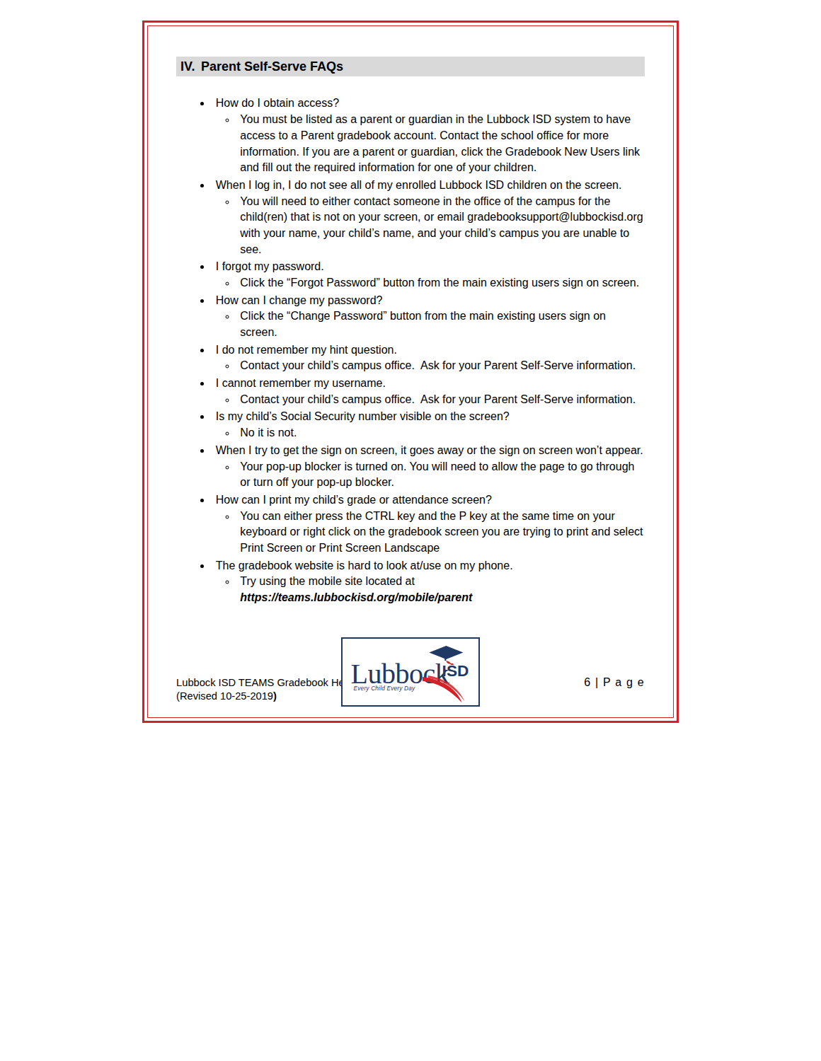IV. Parent Self-Serve FAQs
How do I obtain access?
You must be listed as a parent or guardian in the Lubbock ISD system to have access to a Parent gradebook account. Contact the school office for more information. If you are a parent or guardian, click the Gradebook New Users link and fill out the required information for one of your children.
When I log in, I do not see all of my enrolled Lubbock ISD children on the screen.
You will need to either contact someone in the office of the campus for the child(ren) that is not on your screen, or email gradebooksupport@lubbockisd.org with your name, your child’s name, and your child’s campus you are unable to see.
I forgot my password.
Click the “Forgot Password” button from the main existing users sign on screen.
How can I change my password?
Click the “Change Password” button from the main existing users sign on screen.
I do not remember my hint question.
Contact your child’s campus office. Ask for your Parent Self-Serve information.
I cannot remember my username.
Contact your child’s campus office. Ask for your Parent Self-Serve information.
Is my child’s Social Security number visible on the screen?
No it is not.
When I try to get the sign on screen, it goes away or the sign on screen won’t appear.
Your pop-up blocker is turned on. You will need to allow the page to go through or turn off your pop-up blocker.
How can I print my child’s grade or attendance screen?
You can either press the CTRL key and the P key at the same time on your keyboard or right click on the gradebook screen you are trying to print and select Print Screen or Print Screen Landscape
The gradebook website is hard to look at/use on my phone.
Try using the mobile site located at https://teams.lubbockisd.org/mobile/parent
Lubbock
Every Child Every Day
ISD
Lubbock ISD TEAMS Gradebook Help
(Revised 10-25-2019)
6 | P a g e